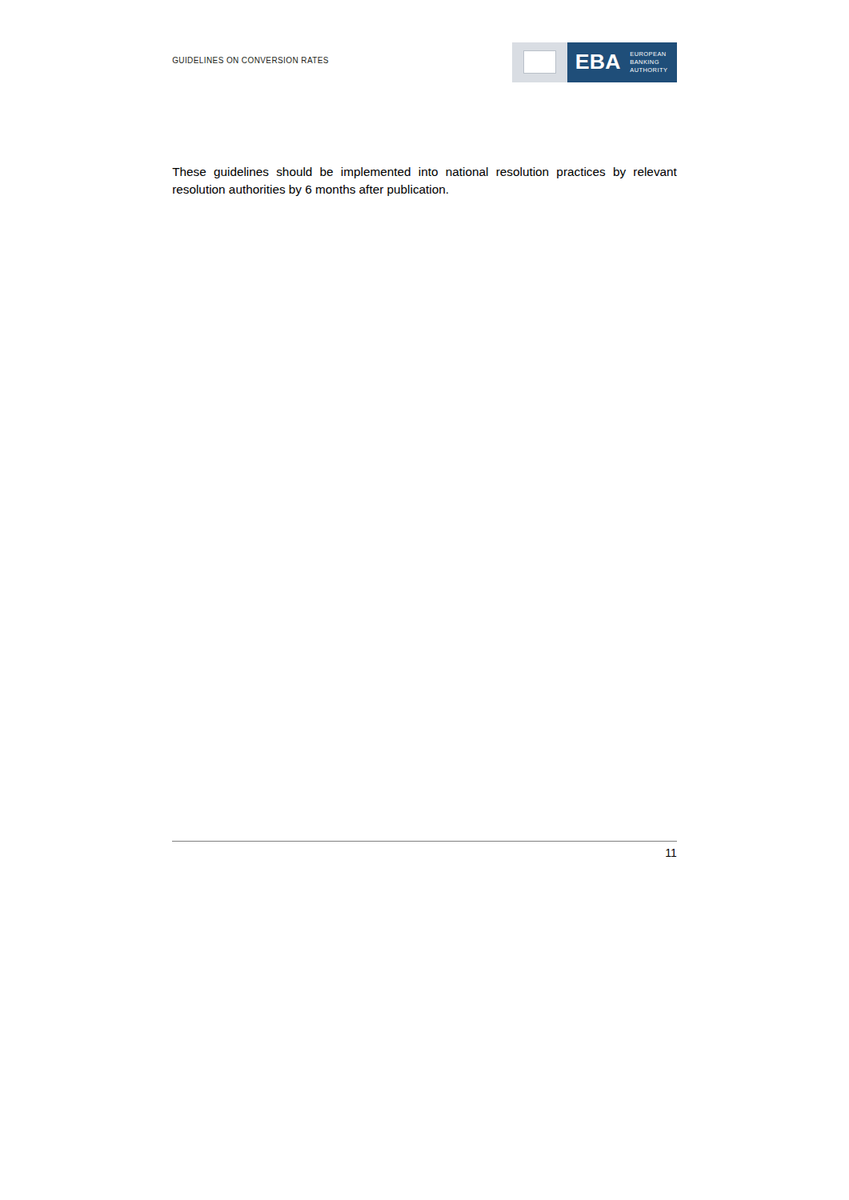GUIDELINES ON CONVERSION RATES
EBA
European
Banking
Authority
These guidelines should be implemented into national resolution practices by relevant resolution authorities by 6 months after publication.
11